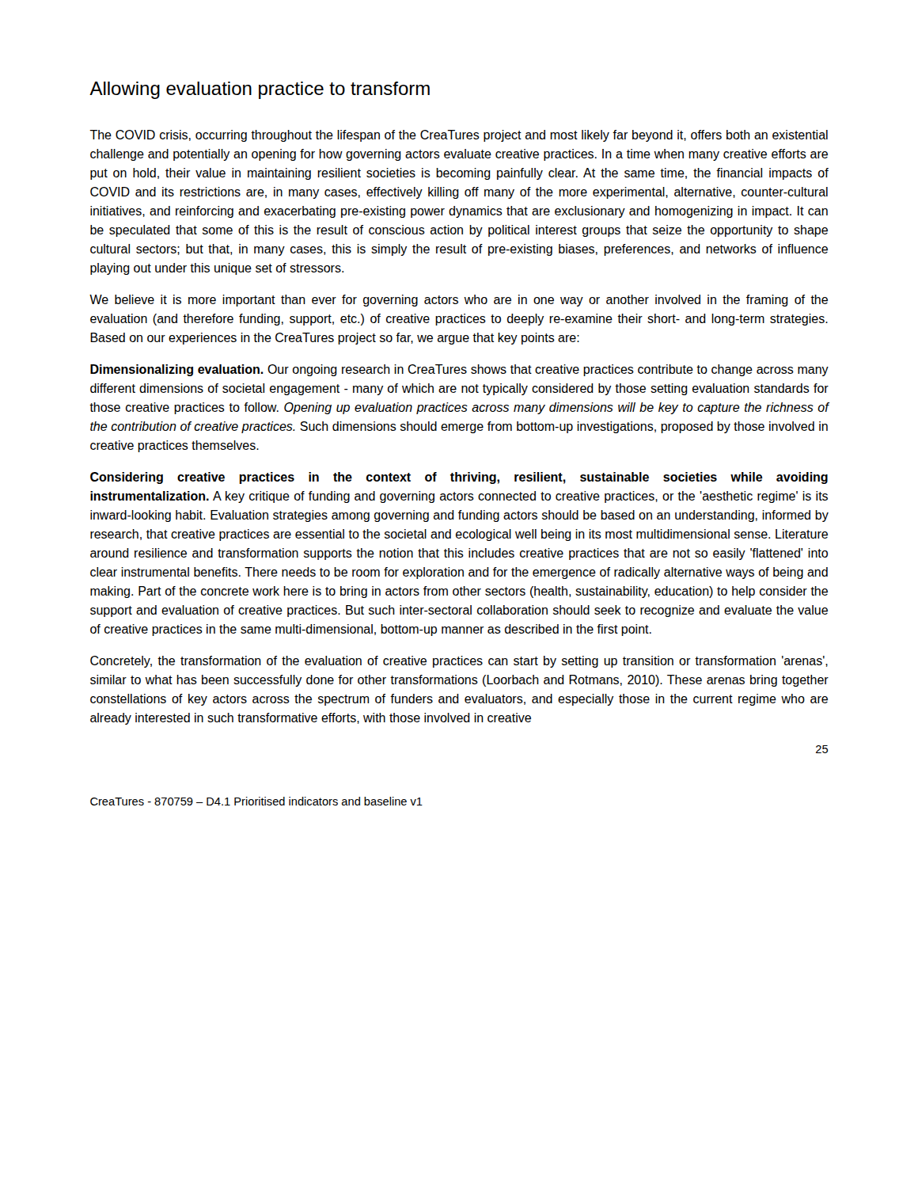Allowing evaluation practice to transform
The COVID crisis, occurring throughout the lifespan of the CreaTures project and most likely far beyond it, offers both an existential challenge and potentially an opening for how governing actors evaluate creative practices. In a time when many creative efforts are put on hold, their value in maintaining resilient societies is becoming painfully clear. At the same time, the financial impacts of COVID and its restrictions are, in many cases, effectively killing off many of the more experimental, alternative, counter-cultural initiatives, and reinforcing and exacerbating pre-existing power dynamics that are exclusionary and homogenizing in impact. It can be speculated that some of this is the result of conscious action by political interest groups that seize the opportunity to shape cultural sectors; but that, in many cases, this is simply the result of pre-existing biases, preferences, and networks of influence playing out under this unique set of stressors.
We believe it is more important than ever for governing actors who are in one way or another involved in the framing of the evaluation (and therefore funding, support, etc.) of creative practices to deeply re-examine their short- and long-term strategies. Based on our experiences in the CreaTures project so far, we argue that key points are:
Dimensionalizing evaluation. Our ongoing research in CreaTures shows that creative practices contribute to change across many different dimensions of societal engagement - many of which are not typically considered by those setting evaluation standards for those creative practices to follow. Opening up evaluation practices across many dimensions will be key to capture the richness of the contribution of creative practices. Such dimensions should emerge from bottom-up investigations, proposed by those involved in creative practices themselves.
Considering creative practices in the context of thriving, resilient, sustainable societies while avoiding instrumentalization. A key critique of funding and governing actors connected to creative practices, or the 'aesthetic regime' is its inward-looking habit. Evaluation strategies among governing and funding actors should be based on an understanding, informed by research, that creative practices are essential to the societal and ecological well being in its most multidimensional sense. Literature around resilience and transformation supports the notion that this includes creative practices that are not so easily 'flattened' into clear instrumental benefits. There needs to be room for exploration and for the emergence of radically alternative ways of being and making. Part of the concrete work here is to bring in actors from other sectors (health, sustainability, education) to help consider the support and evaluation of creative practices. But such inter-sectoral collaboration should seek to recognize and evaluate the value of creative practices in the same multi-dimensional, bottom-up manner as described in the first point.
Concretely, the transformation of the evaluation of creative practices can start by setting up transition or transformation 'arenas', similar to what has been successfully done for other transformations (Loorbach and Rotmans, 2010). These arenas bring together constellations of key actors across the spectrum of funders and evaluators, and especially those in the current regime who are already interested in such transformative efforts, with those involved in creative
25
CreaTures - 870759 – D4.1 Prioritised indicators and baseline v1